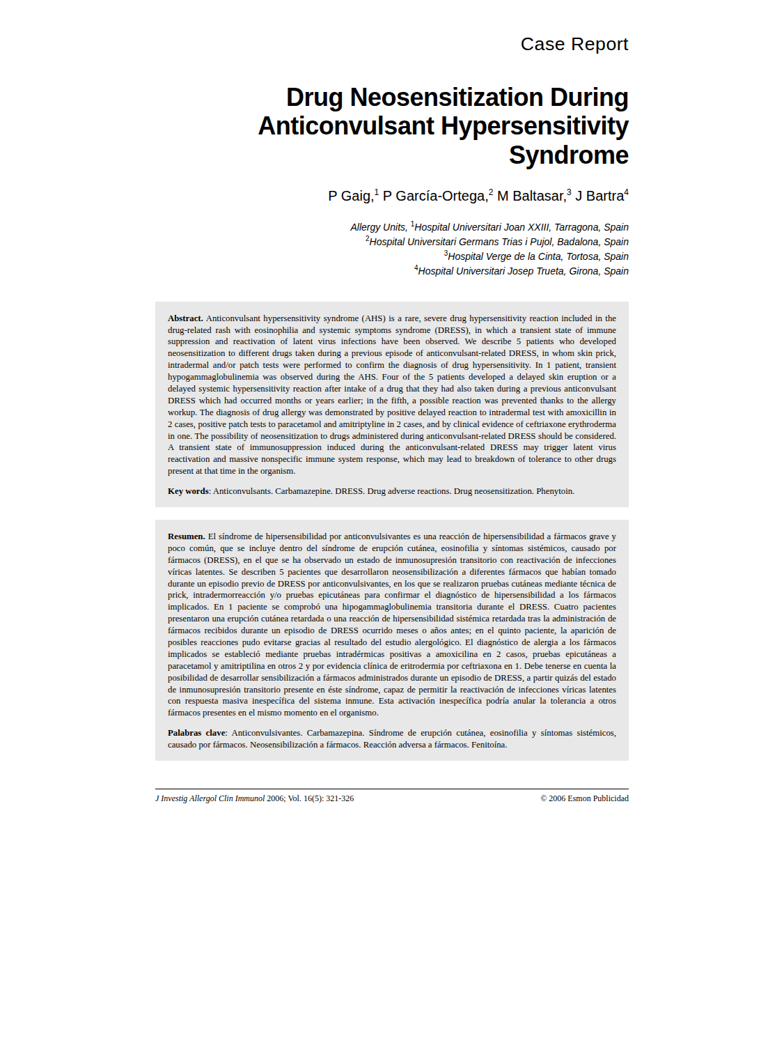Case Report
Drug Neosensitization During Anticonvulsant Hypersensitivity Syndrome
P Gaig,1 P García-Ortega,2 M Baltasar,3 J Bartra4
Allergy Units, 1Hospital Universitari Joan XXIII, Tarragona, Spain
2Hospital Universitari Germans Trias i Pujol, Badalona, Spain
3Hospital Verge de la Cinta, Tortosa, Spain
4Hospital Universitari Josep Trueta, Girona, Spain
Abstract. Anticonvulsant hypersensitivity syndrome (AHS) is a rare, severe drug hypersensitivity reaction included in the drug-related rash with eosinophilia and systemic symptoms syndrome (DRESS), in which a transient state of immune suppression and reactivation of latent virus infections have been observed. We describe 5 patients who developed neosensitization to different drugs taken during a previous episode of anticonvulsant-related DRESS, in whom skin prick, intradermal and/or patch tests were performed to confirm the diagnosis of drug hypersensitivity. In 1 patient, transient hypogammaglobulinemia was observed during the AHS. Four of the 5 patients developed a delayed skin eruption or a delayed systemic hypersensitivity reaction after intake of a drug that they had also taken during a previous anticonvulsant DRESS which had occurred months or years earlier; in the fifth, a possible reaction was prevented thanks to the allergy workup. The diagnosis of drug allergy was demonstrated by positive delayed reaction to intradermal test with amoxicillin in 2 cases, positive patch tests to paracetamol and amitriptyline in 2 cases, and by clinical evidence of ceftriaxone erythroderma in one. The possibility of neosensitization to drugs administered during anticonvulsant-related DRESS should be considered. A transient state of immunosuppression induced during the anticonvulsant-related DRESS may trigger latent virus reactivation and massive nonspecific immune system response, which may lead to breakdown of tolerance to other drugs present at that time in the organism.
Key words: Anticonvulsants. Carbamazepine. DRESS. Drug adverse reactions. Drug neosensitization. Phenytoin.
Resumen. El síndrome de hipersensibilidad por anticonvulsivantes es una reacción de hipersensibilidad a fármacos grave y poco común, que se incluye dentro del síndrome de erupción cutánea, eosinofilia y síntomas sistémicos, causado por fármacos (DRESS), en el que se ha observado un estado de inmunosupresión transitorio con reactivación de infecciones víricas latentes. Se describen 5 pacientes que desarrollaron neosensibilización a diferentes fármacos que habían tomado durante un episodio previo de DRESS por anticonvulsivantes, en los que se realizaron pruebas cutáneas mediante técnica de prick, intradermorreacción y/o pruebas epicutáneas para confirmar el diagnóstico de hipersensibilidad a los fármacos implicados. En 1 paciente se comprobó una hipogammaglobulinemia transitoria durante el DRESS. Cuatro pacientes presentaron una erupción cutánea retardada o una reacción de hipersensibilidad sistémica retardada tras la administración de fármacos recibidos durante un episodio de DRESS ocurrido meses o años antes; en el quinto paciente, la aparición de posibles reacciones pudo evitarse gracias al resultado del estudio alergológico. El diagnóstico de alergia a los fármacos implicados se estableció mediante pruebas intradérmicas positivas a amoxicilina en 2 casos, pruebas epicutáneas a paracetamol y amitriptilina en otros 2 y por evidencia clínica de eritrodermia por ceftriaxona en 1. Debe tenerse en cuenta la posibilidad de desarrollar sensibilización a fármacos administrados durante un episodio de DRESS, a partir quizás del estado de inmunosupresión transitorio presente en éste síndrome, capaz de permitir la reactivación de infecciones víricas latentes con respuesta masiva inespecífica del sistema inmune. Esta activación inespecífica podría anular la tolerancia a otros fármacos presentes en el mismo momento en el organismo.
Palabras clave: Anticonvulsivantes. Carbamazepina. Síndrome de erupción cutánea, eosinofilia y síntomas sistémicos, causado por fármacos. Neosensibilización a fármacos. Reacción adversa a fármacos. Fenitoína.
J Investig Allergol Clin Immunol 2006; Vol. 16(5): 321-326
© 2006 Esmon Publicidad